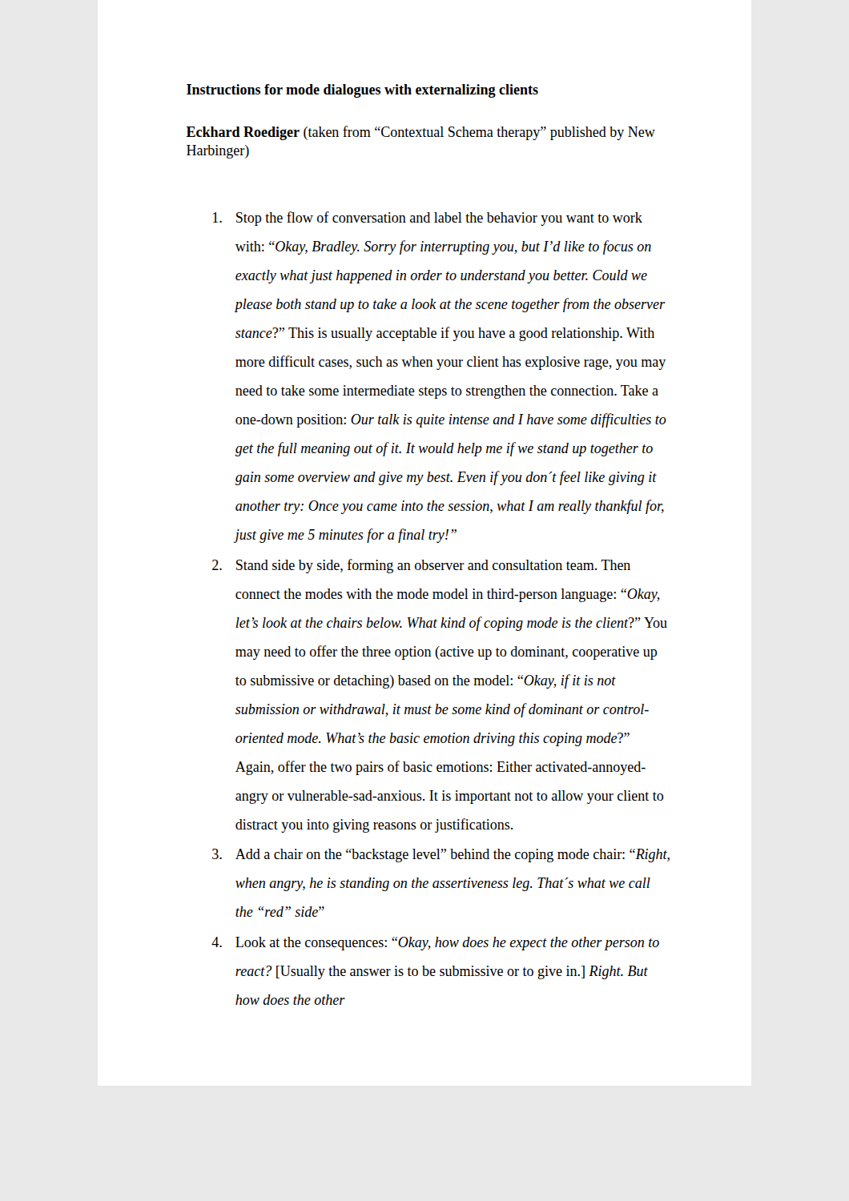Instructions for mode dialogues with externalizing clients
Eckhard Roediger (taken from “Contextual Schema therapy” published by New Harbinger)
Stop the flow of conversation and label the behavior you want to work with: “Okay, Bradley. Sorry for interrupting you, but I’d like to focus on exactly what just happened in order to understand you better. Could we please both stand up to take a look at the scene together from the observer stance?” This is usually acceptable if you have a good relationship. With more difficult cases, such as when your client has explosive rage, you may need to take some intermediate steps to strengthen the connection. Take a one-down position: Our talk is quite intense and I have some difficulties to get the full meaning out of it. It would help me if we stand up together to gain some overview and give my best. Even if you don´t feel like giving it another try: Once you came into the session, what I am really thankful for, just give me 5 minutes for a final try!”
Stand side by side, forming an observer and consultation team. Then connect the modes with the mode model in third-person language: “Okay, let’s look at the chairs below. What kind of coping mode is the client?” You may need to offer the three option (active up to dominant, cooperative up to submissive or detaching) based on the model: “Okay, if it is not submission or withdrawal, it must be some kind of dominant or control-oriented mode. What’s the basic emotion driving this coping mode?” Again, offer the two pairs of basic emotions: Either activated-annoyed-angry or vulnerable-sad-anxious. It is important not to allow your client to distract you into giving reasons or justifications.
Add a chair on the “backstage level” behind the coping mode chair: “Right, when angry, he is standing on the assertiveness leg. That´s what we call the “red” side”
Look at the consequences: “Okay, how does he expect the other person to react? [Usually the answer is to be submissive or to give in.] Right. But how does the other